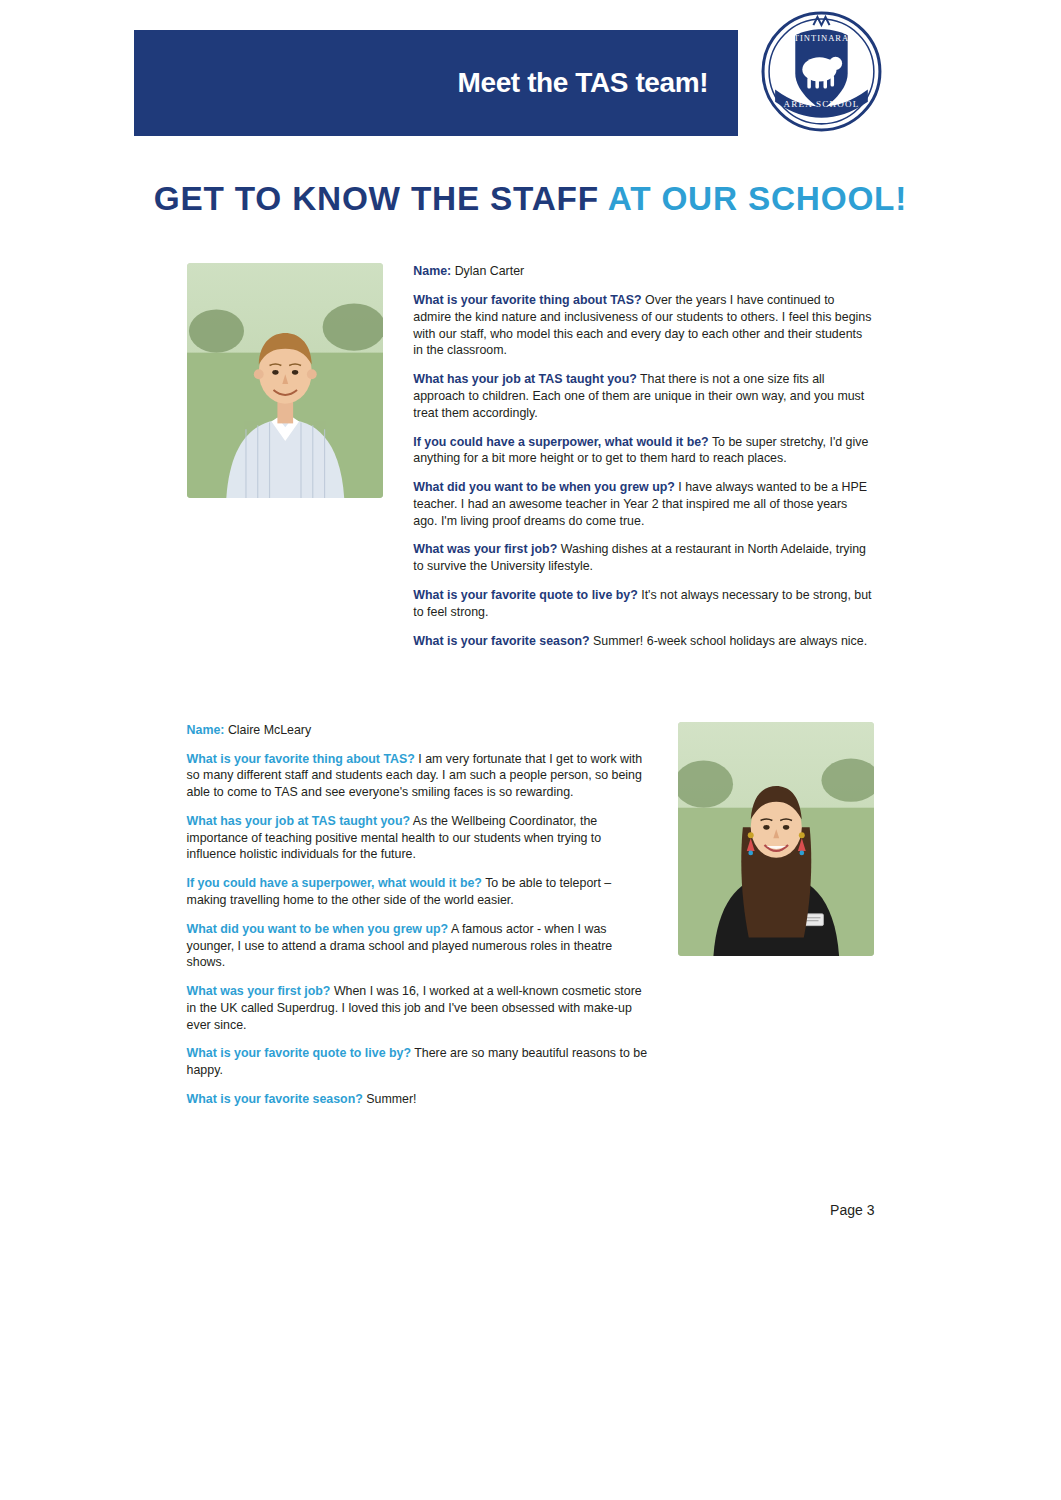Meet the TAS team!
AREA SCHOOL TINTINARA
GET TO KNOW THE STAFF AT OUR SCHOOL!
Name: Dylan Carter
What is your favorite thing about TAS? Over the years I have continued to admire the kind nature and inclusiveness of our students to others. I feel this begins with our staff, who model this each and every day to each other and their students in the classroom.
What has your job at TAS taught you? That there is not a one size fits all approach to children. Each one of them are unique in their own way, and you must treat them accordingly.
If you could have a superpower, what would it be? To be super stretchy, I'd give anything for a bit more height or to get to them hard to reach places.
What did you want to be when you grew up? I have always wanted to be a HPE teacher. I had an awesome teacher in Year 2 that inspired me all of those years ago. I'm living proof dreams do come true.
What was your first job? Washing dishes at a restaurant in North Adelaide, trying to survive the University lifestyle.
What is your favorite quote to live by? It's not always necessary to be strong, but to feel strong.
What is your favorite season? Summer! 6-week school holidays are always nice.
Name: Claire McLeary
What is your favorite thing about TAS? I am very fortunate that I get to work with so many different staff and students each day. I am such a people person, so being able to come to TAS and see everyone's smiling faces is so rewarding.
What has your job at TAS taught you? As the Wellbeing Coordinator, the importance of teaching positive mental health to our students when trying to influence holistic individuals for the future.
If you could have a superpower, what would it be? To be able to teleport – making travelling home to the other side of the world easier.
What did you want to be when you grew up? A famous actor - when I was younger, I use to attend a drama school and played numerous roles in theatre shows.
What was your first job? When I was 16, I worked at a well-known cosmetic store in the UK called Superdrug. I loved this job and I've been obsessed with make-up ever since.
What is your favorite quote to live by? There are so many beautiful reasons to be happy.
What is your favorite season? Summer!
Page 3